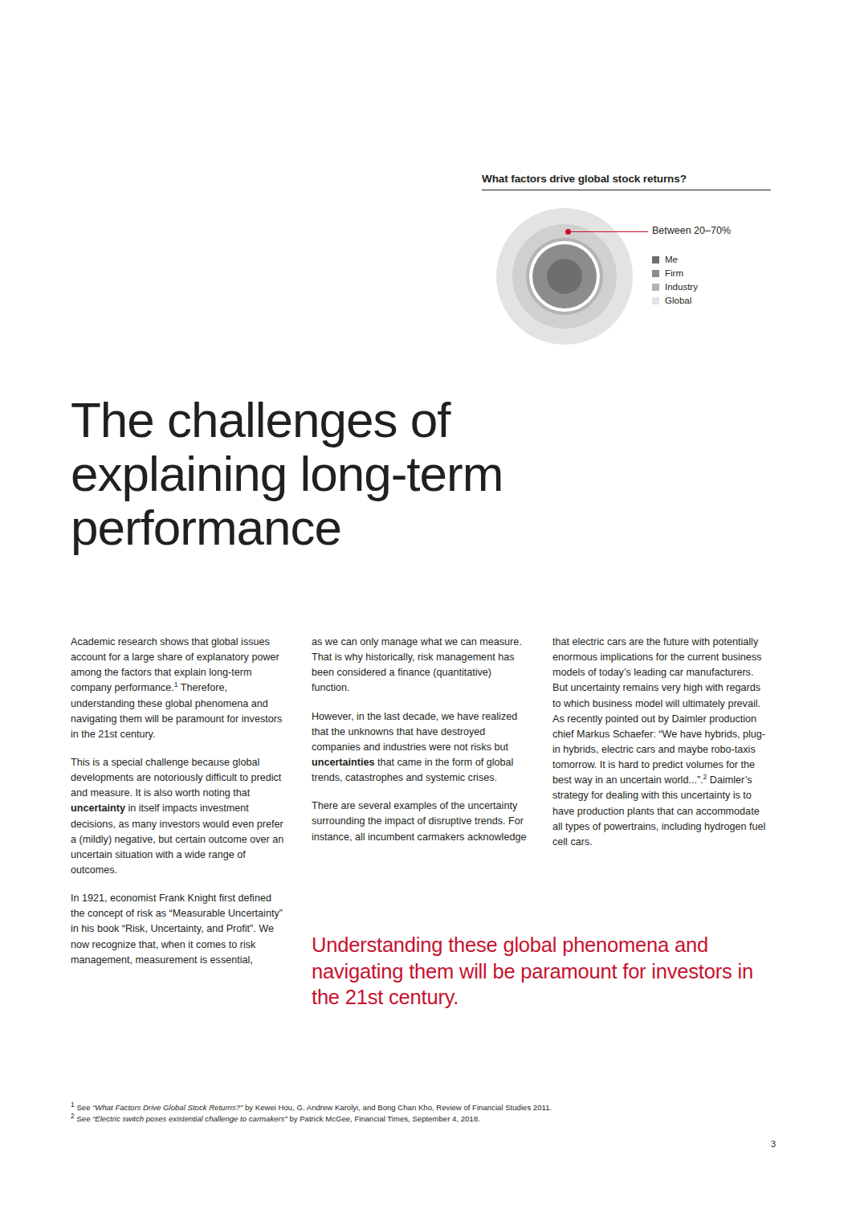What factors drive global stock returns?
Between 20–70%
Me
Firm
Industry
Global
The challenges of
explaining long-term
performance
Academic research shows that global issues account for a large share of explanatory power among the factors that explain long-term company performance.1 Therefore, understanding these global phenomena and navigating them will be paramount for investors in the 21st century.
This is a special challenge because global developments are notoriously difficult to predict and measure. It is also worth noting that uncertainty in itself impacts investment decisions, as many investors would even prefer a (mildly) negative, but certain outcome over an uncertain situation with a wide range of outcomes.
In 1921, economist Frank Knight first defined the concept of risk as “Measurable Uncertainty” in his book “Risk, Uncertainty, and Profit”. We now recognize that, when it comes to risk management, measurement is essential,
as we can only manage what we can measure. That is why historically, risk management has been considered a finance (quantitative) function.
However, in the last decade, we have realized that the unknowns that have destroyed companies and industries were not risks but uncertainties that came in the form of global trends, catastrophes and systemic crises.
There are several examples of the uncertainty surrounding the impact of disruptive trends. For instance, all incumbent carmakers acknowledge
that electric cars are the future with potentially enormous implications for the current business models of today’s leading car manufacturers. But uncertainty remains very high with regards to which business model will ultimately prevail. As recently pointed out by Daimler production chief Markus Schaefer: “We have hybrids, plug-in hybrids, electric cars and maybe robo-taxis tomorrow. It is hard to predict volumes for the best way in an uncertain world...”.2 Daimler’s strategy for dealing with this uncertainty is to have production plants that can accommodate all types of powertrains, including hydrogen fuel cell cars.
Understanding these global phenomena and navigating them will be paramount for investors in the 21st century.
1 See “What Factors Drive Global Stock Returns?” by Kewei Hou, G. Andrew Karolyi, and Bong Chan Kho, Review of Financial Studies 2011.
2 See “Electric switch poses existential challenge to carmakers” by Patrick McGee, Financial Times, September 4, 2018.
3